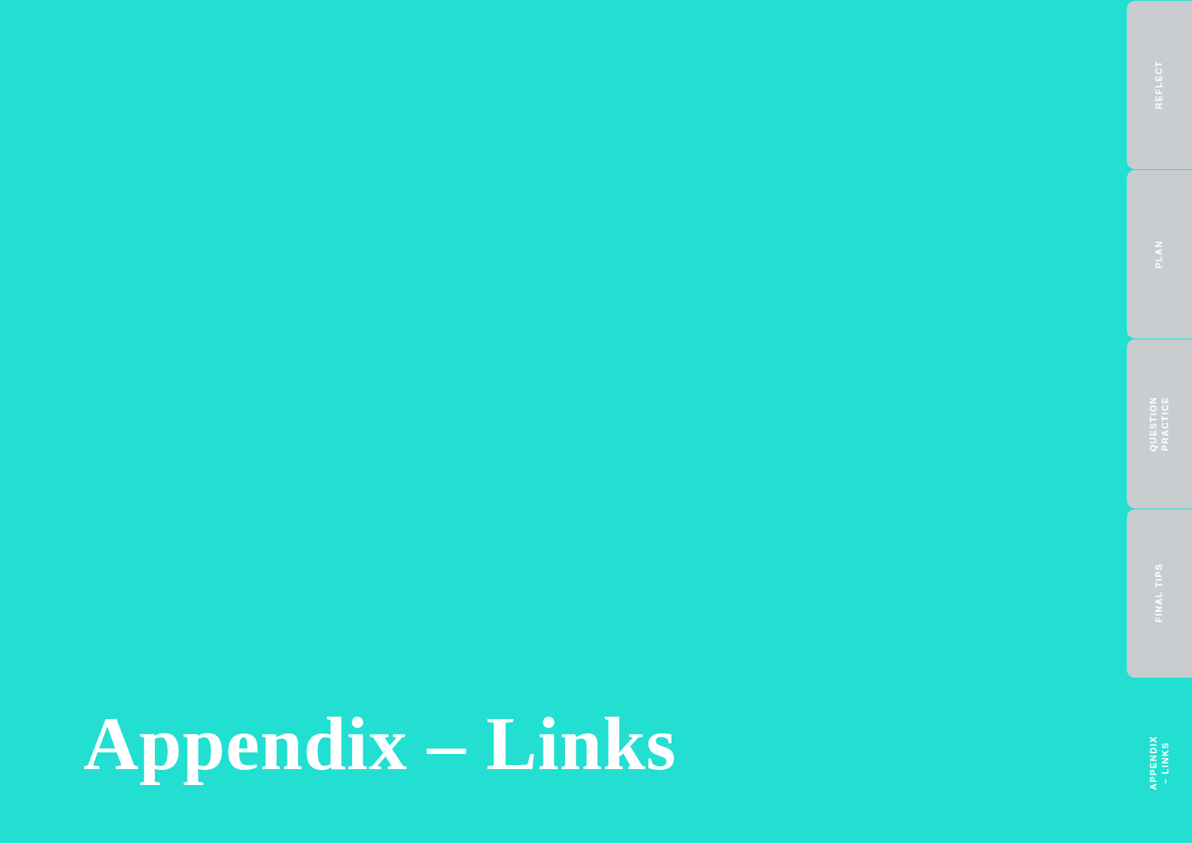Appendix – Links
REFLECT
PLAN
QUESTION PRACTICE
FINAL TIPS
APPENDIX – LINKS